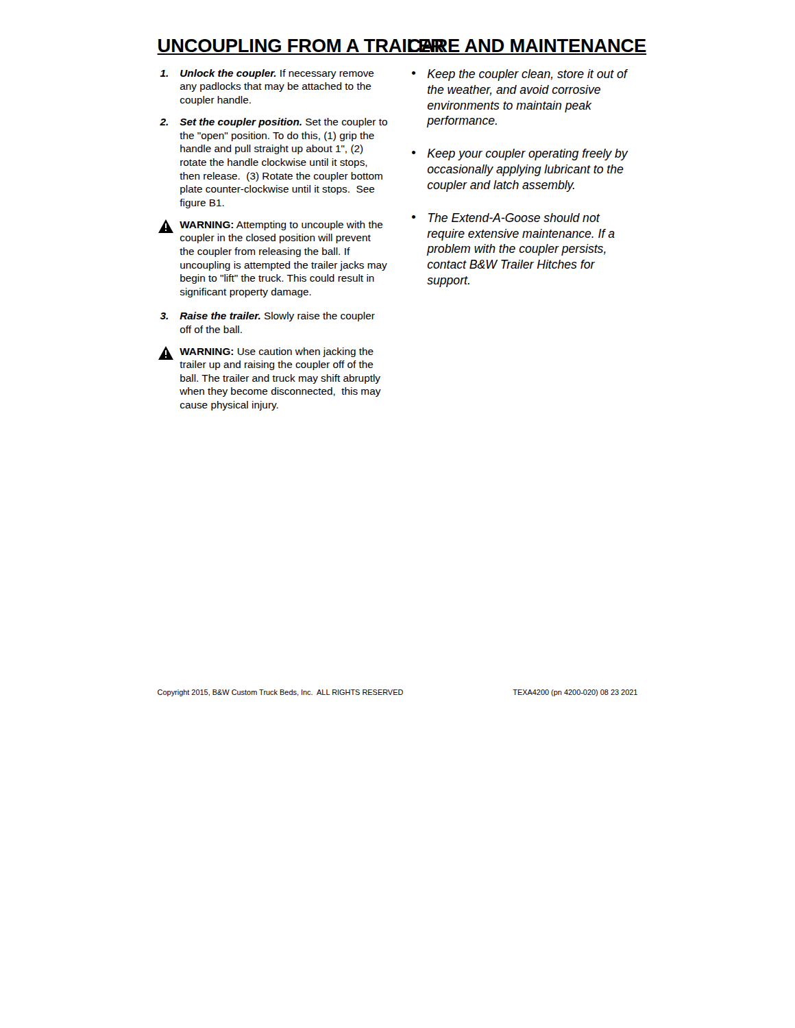UNCOUPLING FROM A TRAILER
Unlock the coupler. If necessary remove any padlocks that may be attached to the coupler handle.
Set the coupler position. Set the coupler to the "open" position. To do this, (1) grip the handle and pull straight up about 1", (2) rotate the handle clockwise until it stops, then release. (3) Rotate the coupler bottom plate counter-clockwise until it stops. See figure B1.
WARNING: Attempting to uncouple with the coupler in the closed position will prevent the coupler from releasing the ball. If uncoupling is attempted the trailer jacks may begin to "lift" the truck. This could result in significant property damage.
Raise the trailer. Slowly raise the coupler off of the ball.
WARNING: Use caution when jacking the trailer up and raising the coupler off of the ball. The trailer and truck may shift abruptly when they become disconnected, this may cause physical injury.
CARE AND MAINTENANCE
Keep the coupler clean, store it out of the weather, and avoid corrosive environments to maintain peak performance.
Keep your coupler operating freely by occasionally applying lubricant to the coupler and latch assembly.
The Extend-A-Goose should not require extensive maintenance. If a problem with the coupler persists, contact B&W Trailer Hitches for support.
Copyright 2015, B&W Custom Truck Beds, Inc. ALL RIGHTS RESERVED
TEXA4200 (pn 4200-020) 08 23 2021